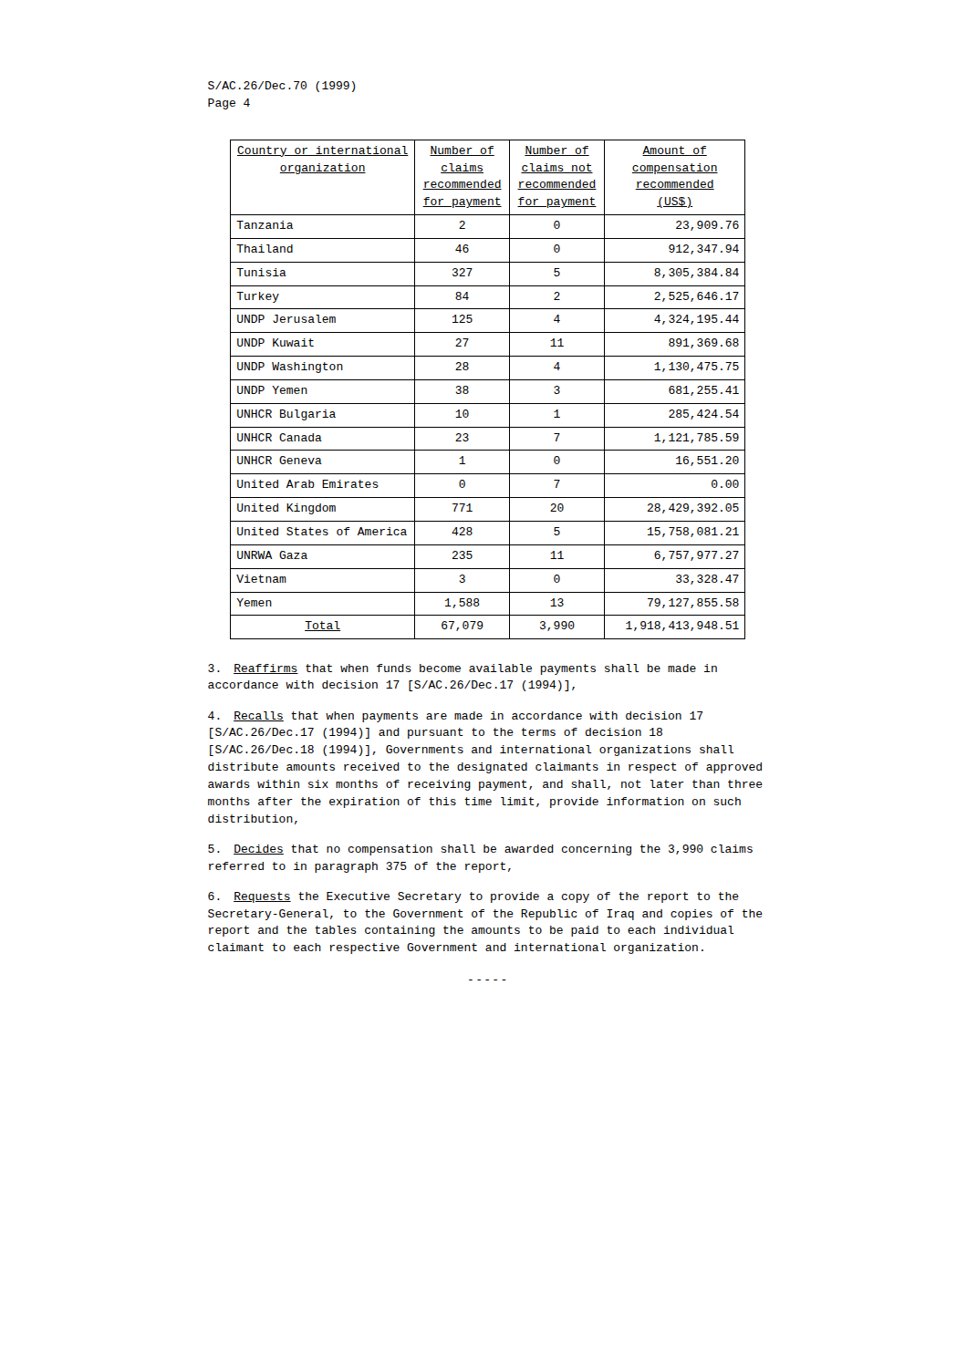S/AC.26/Dec.70 (1999)
Page 4
| Country or international organization | Number of claims recommended for payment | Number of claims not recommended for payment | Amount of compensation recommended (US$) |
| --- | --- | --- | --- |
| Tanzania | 2 | 0 | 23,909.76 |
| Thailand | 46 | 0 | 912,347.94 |
| Tunisia | 327 | 5 | 8,305,384.84 |
| Turkey | 84 | 2 | 2,525,646.17 |
| UNDP Jerusalem | 125 | 4 | 4,324,195.44 |
| UNDP Kuwait | 27 | 11 | 891,369.68 |
| UNDP Washington | 28 | 4 | 1,130,475.75 |
| UNDP Yemen | 38 | 3 | 681,255.41 |
| UNHCR Bulgaria | 10 | 1 | 285,424.54 |
| UNHCR Canada | 23 | 7 | 1,121,785.59 |
| UNHCR Geneva | 1 | 0 | 16,551.20 |
| United Arab Emirates | 0 | 7 | 0.00 |
| United Kingdom | 771 | 20 | 28,429,392.05 |
| United States of America | 428 | 5 | 15,758,081.21 |
| UNRWA Gaza | 235 | 11 | 6,757,977.27 |
| Vietnam | 3 | 0 | 33,328.47 |
| Yemen | 1,588 | 13 | 79,127,855.58 |
| Total | 67,079 | 3,990 | 1,918,413,948.51 |
3. Reaffirms that when funds become available payments shall be made in accordance with decision 17 [S/AC.26/Dec.17 (1994)],
4. Recalls that when payments are made in accordance with decision 17 [S/AC.26/Dec.17 (1994)] and pursuant to the terms of decision 18 [S/AC.26/Dec.18 (1994)], Governments and international organizations shall distribute amounts received to the designated claimants in respect of approved awards within six months of receiving payment, and shall, not later than three months after the expiration of this time limit, provide information on such distribution,
5. Decides that no compensation shall be awarded concerning the 3,990 claims referred to in paragraph 375 of the report,
6. Requests the Executive Secretary to provide a copy of the report to the Secretary-General, to the Government of the Republic of Iraq and copies of the report and the tables containing the amounts to be paid to each individual claimant to each respective Government and international organization.
-----